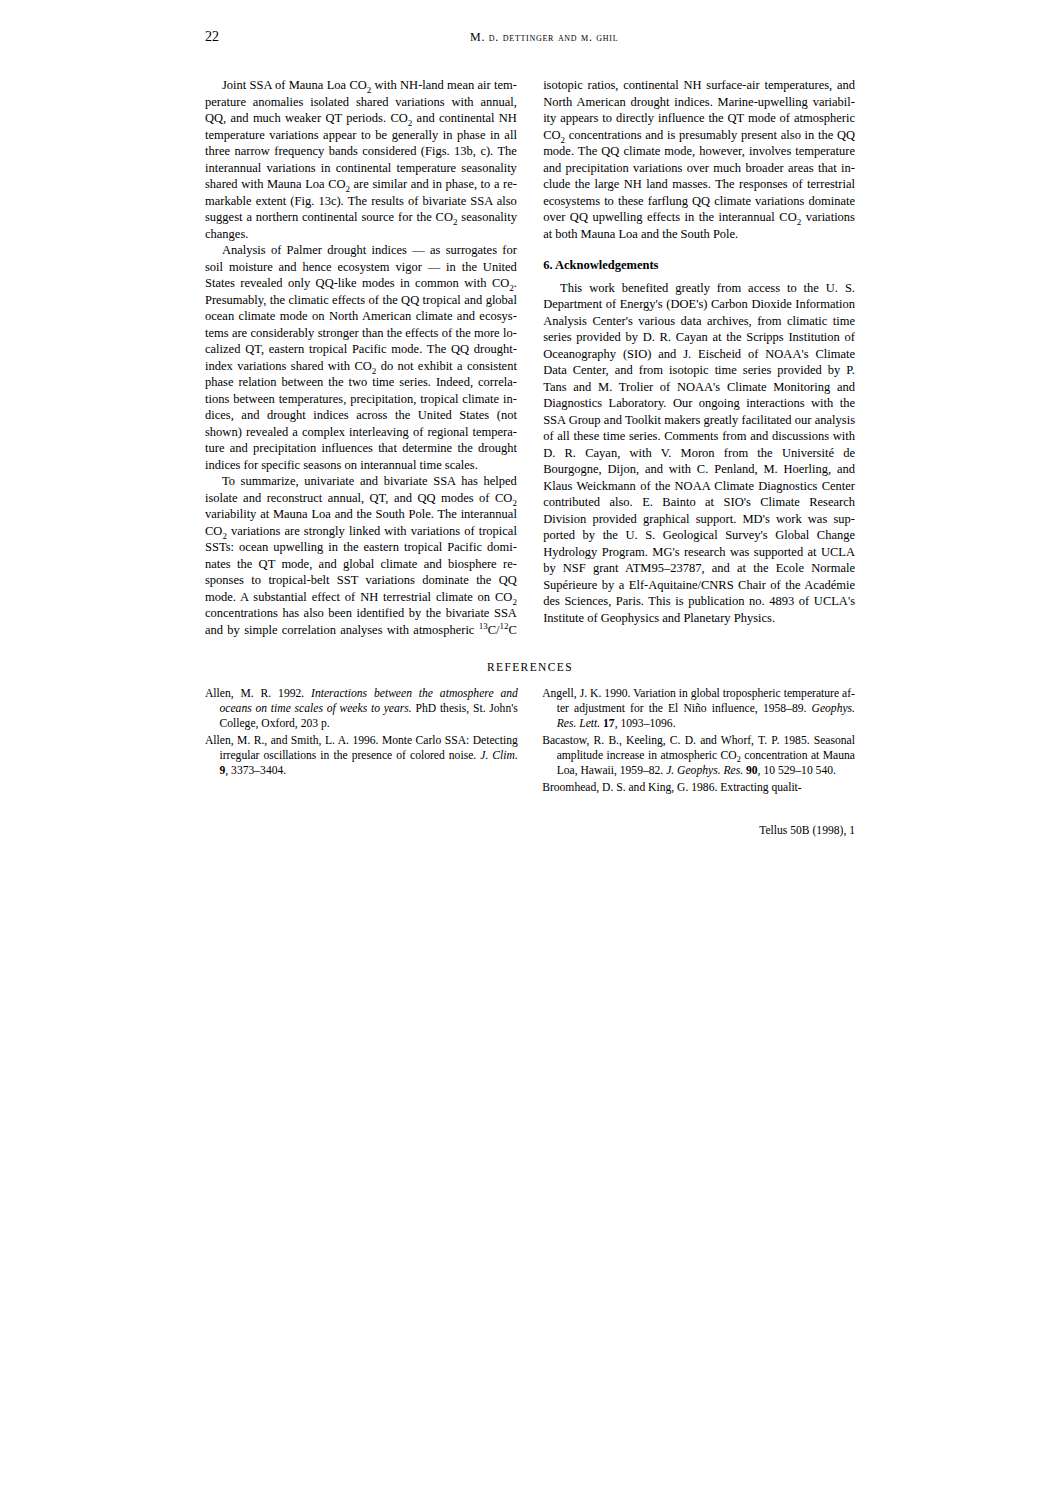22 M. D. Dettinger and M. Ghil
Joint SSA of Mauna Loa CO2 with NH-land mean air temperature anomalies isolated shared variations with annual, QQ, and much weaker QT periods. CO2 and continental NH temperature variations appear to be generally in phase in all three narrow frequency bands considered (Figs. 13b, c). The interannual variations in continental temperature seasonality shared with Mauna Loa CO2 are similar and in phase, to a remarkable extent (Fig. 13c). The results of bivariate SSA also suggest a northern continental source for the CO2 seasonality changes.
Analysis of Palmer drought indices — as surrogates for soil moisture and hence ecosystem vigor — in the United States revealed only QQ-like modes in common with CO2. Presumably, the climatic effects of the QQ tropical and global ocean climate mode on North American climate and ecosystems are considerably stronger than the effects of the more localized QT, eastern tropical Pacific mode. The QQ drought-index variations shared with CO2 do not exhibit a consistent phase relation between the two time series. Indeed, correlations between temperatures, precipitation, tropical climate indices, and drought indices across the United States (not shown) revealed a complex interleaving of regional temperature and precipitation influences that determine the drought indices for specific seasons on interannual time scales.
To summarize, univariate and bivariate SSA has helped isolate and reconstruct annual, QT, and QQ modes of CO2 variability at Mauna Loa and the South Pole. The interannual CO2 variations are strongly linked with variations of tropical SSTs: ocean upwelling in the eastern tropical Pacific dominates the QT mode, and global climate and biosphere responses to tropical-belt SST variations dominate the QQ mode. A substantial effect of NH terrestrial climate on CO2 concentrations has also been identified by the bivariate SSA and by simple correlation analyses with atmospheric 13C/12C isotopic ratios, continental NH surface-air temperatures, and North American drought indices. Marine-upwelling variability appears to directly influence the QT mode of atmospheric CO2 concentrations and is presumably present also in the QQ mode. The QQ climate mode, however, involves temperature and precipitation variations over much broader areas that include the large NH land masses. The responses of terrestrial ecosystems to these farflung QQ climate variations dominate over QQ upwelling effects in the interannual CO2 variations at both Mauna Loa and the South Pole.
6. Acknowledgements
This work benefited greatly from access to the U. S. Department of Energy's (DOE's) Carbon Dioxide Information Analysis Center's various data archives, from climatic time series provided by D. R. Cayan at the Scripps Institution of Oceanography (SIO) and J. Eischeid of NOAA's Climate Data Center, and from isotopic time series provided by P. Tans and M. Trolier of NOAA's Climate Monitoring and Diagnostics Laboratory. Our ongoing interactions with the SSA Group and Toolkit makers greatly facilitated our analysis of all these time series. Comments from and discussions with D. R. Cayan, with V. Moron from the Université de Bourgogne, Dijon, and with C. Penland, M. Hoerling, and Klaus Weickmann of the NOAA Climate Diagnostics Center contributed also. E. Bainto at SIO's Climate Research Division provided graphical support. MD's work was supported by the U. S. Geological Survey's Global Change Hydrology Program. MG's research was supported at UCLA by NSF grant ATM95–23787, and at the Ecole Normale Supérieure by a Elf-Aquitaine/CNRS Chair of the Académie des Sciences, Paris. This is publication no. 4893 of UCLA's Institute of Geophysics and Planetary Physics.
REFERENCES
Allen, M. R. 1992. Interactions between the atmosphere and oceans on time scales of weeks to years. PhD thesis, St. John's College, Oxford, 203 p.
Allen, M. R., and Smith, L. A. 1996. Monte Carlo SSA: Detecting irregular oscillations in the presence of colored noise. J. Clim. 9, 3373–3404.
Angell, J. K. 1990. Variation in global tropospheric temperature after adjustment for the El Niño influence, 1958–89. Geophys. Res. Lett. 17, 1093–1096.
Bacastow, R. B., Keeling, C. D. and Whorf, T. P. 1985. Seasonal amplitude increase in atmospheric CO2 concentration at Mauna Loa, Hawaii, 1959–82. J. Geophys. Res. 90, 10 529–10 540.
Broomhead, D. S. and King, G. 1986. Extracting qualit-
Tellus 50B (1998), 1